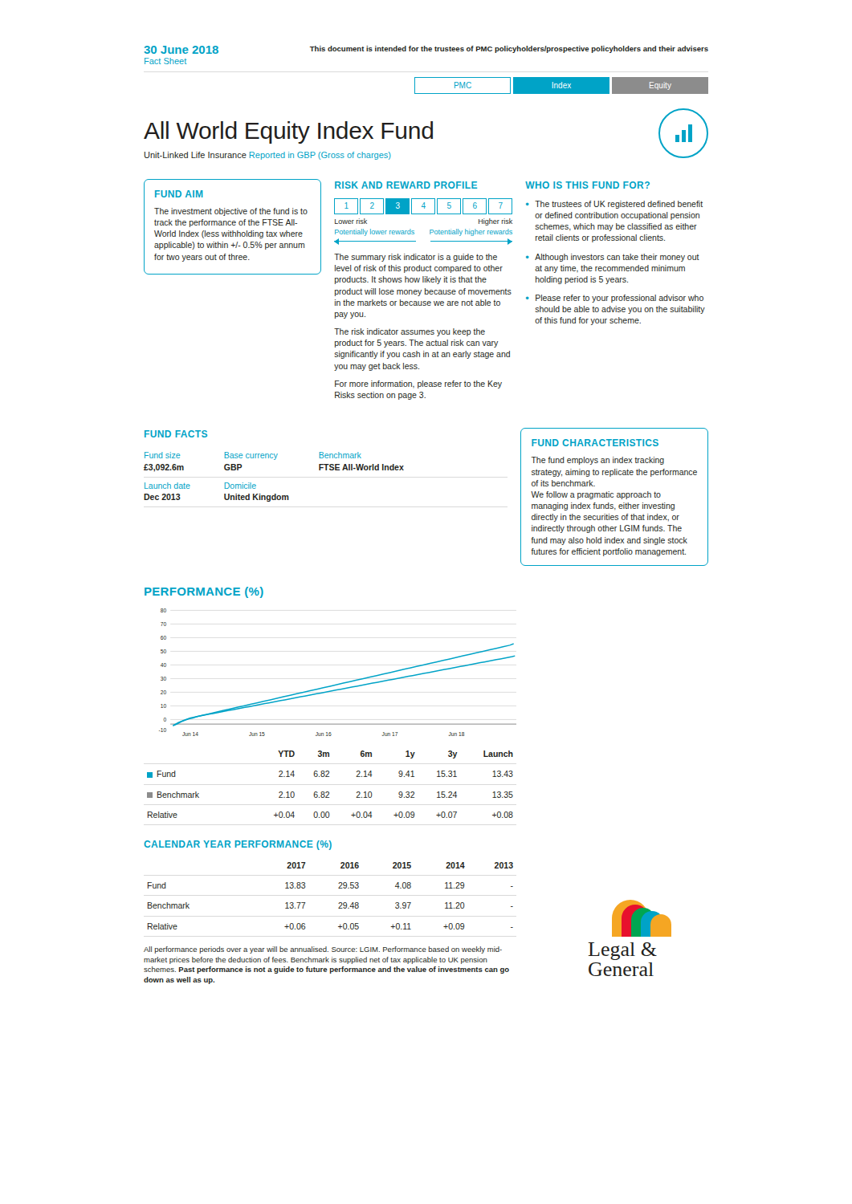30 June 2018
Fact Sheet
This document is intended for the trustees of PMC policyholders/prospective policyholders and their advisers
PMC
Index
Equity
All World Equity Index Fund
Unit-Linked Life Insurance Reported in GBP (Gross of charges)
Fund aim
The investment objective of the fund is to track the performance of the FTSE All-World Index (less withholding tax where applicable) to within +/- 0.5% per annum for two years out of three.
Risk and reward profile
1
2
3
4
5
6
7
Lower risk Higher risk
Potentially lower rewards Potentially higher rewards
The summary risk indicator is a guide to the level of risk of this product compared to other products. It shows how likely it is that the product will lose money because of movements in the markets or because we are not able to pay you.
The risk indicator assumes you keep the product for 5 years. The actual risk can vary significantly if you cash in at an early stage and you may get back less.
For more information, please refer to the Key Risks section on page 3.
Who is this fund for?
The trustees of UK registered defined benefit or defined contribution occupational pension schemes, which may be classified as either retail clients or professional clients.
Although investors can take their money out at any time, the recommended minimum holding period is 5 years.
Please refer to your professional advisor who should be able to advise you on the suitability of this fund for your scheme.
Fund facts
| Fund size | Base currency | Benchmark |
| £3,092.6m | GBP | FTSE All-World Index |
| Launch date | Domicile | |
| Dec 2013 | United Kingdom | |
Fund characteristics
The fund employs an index tracking strategy, aiming to replicate the performance of its benchmark.
We follow a pragmatic approach to managing index funds, either investing directly in the securities of that index, or indirectly through other LGIM funds. The fund may also hold index and single stock futures for efficient portfolio management.
PERFORMANCE (%)
80 70 60 50 40 30 20 10 0 -10 Jun 14 Jun 15 Jun 16 Jun 17 Jun 18
| | YTD | 3m | 6m | 1y | 3y | Launch |
| --- | --- | --- | --- | --- | --- | --- |
| Fund | 2.14 | 6.82 | 2.14 | 9.41 | 15.31 | 13.43 |
| Benchmark | 2.10 | 6.82 | 2.10 | 9.32 | 15.24 | 13.35 |
| Relative | +0.04 | 0.00 | +0.04 | +0.09 | +0.07 | +0.08 |
Calendar year performance (%)
| | 2017 | 2016 | 2015 | 2014 | 2013 |
| --- | --- | --- | --- | --- | --- |
| Fund | 13.83 | 29.53 | 4.08 | 11.29 | - |
| Benchmark | 13.77 | 29.48 | 3.97 | 11.20 | - |
| Relative | +0.06 | +0.05 | +0.11 | +0.09 | - |
All performance periods over a year will be annualised. Source: LGIM. Performance based on weekly mid-market prices before the deduction of fees. Benchmark is supplied net of tax applicable to UK pension schemes. Past performance is not a guide to future performance and the value of investments can go down as well as up.
Legal &
General